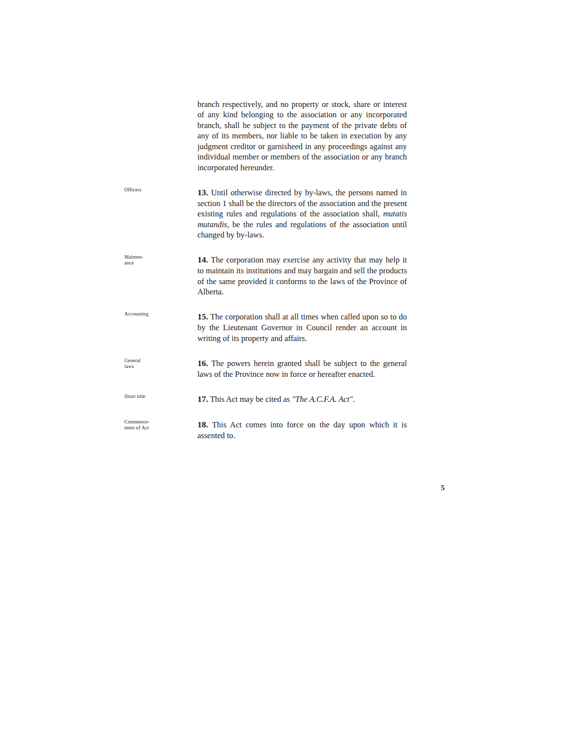branch respectively, and no property or stock, share or interest of any kind belonging to the association or any incorporated branch, shall be subject to the payment of the private debts of any of its members, nor liable to be taken in execution by any judgment creditor or garnisheed in any proceedings against any individual member or members of the association or any branch incorporated hereunder.
Officers 13. Until otherwise directed by by-laws, the persons named in section 1 shall be the directors of the association and the present existing rules and regulations of the association shall, mutatis mutandis, be the rules and regulations of the association until changed by by-laws.
Mainten-
ance 14. The corporation may exercise any activity that may help it to maintain its institutions and may bargain and sell the products of the same provided it conforms to the laws of the Province of Alberta.
Accounting 15. The corporation shall at all times when called upon so to do by the Lieutenant Governor in Council render an account in writing of its property and affairs.
General
laws 16. The powers herein granted shall be subject to the general laws of the Province now in force or hereafter enacted.
Short title 17. This Act may be cited as "The A.C.F.A. Act".
Commence-
ment of Act 18. This Act comes into force on the day upon which it is assented to.
5